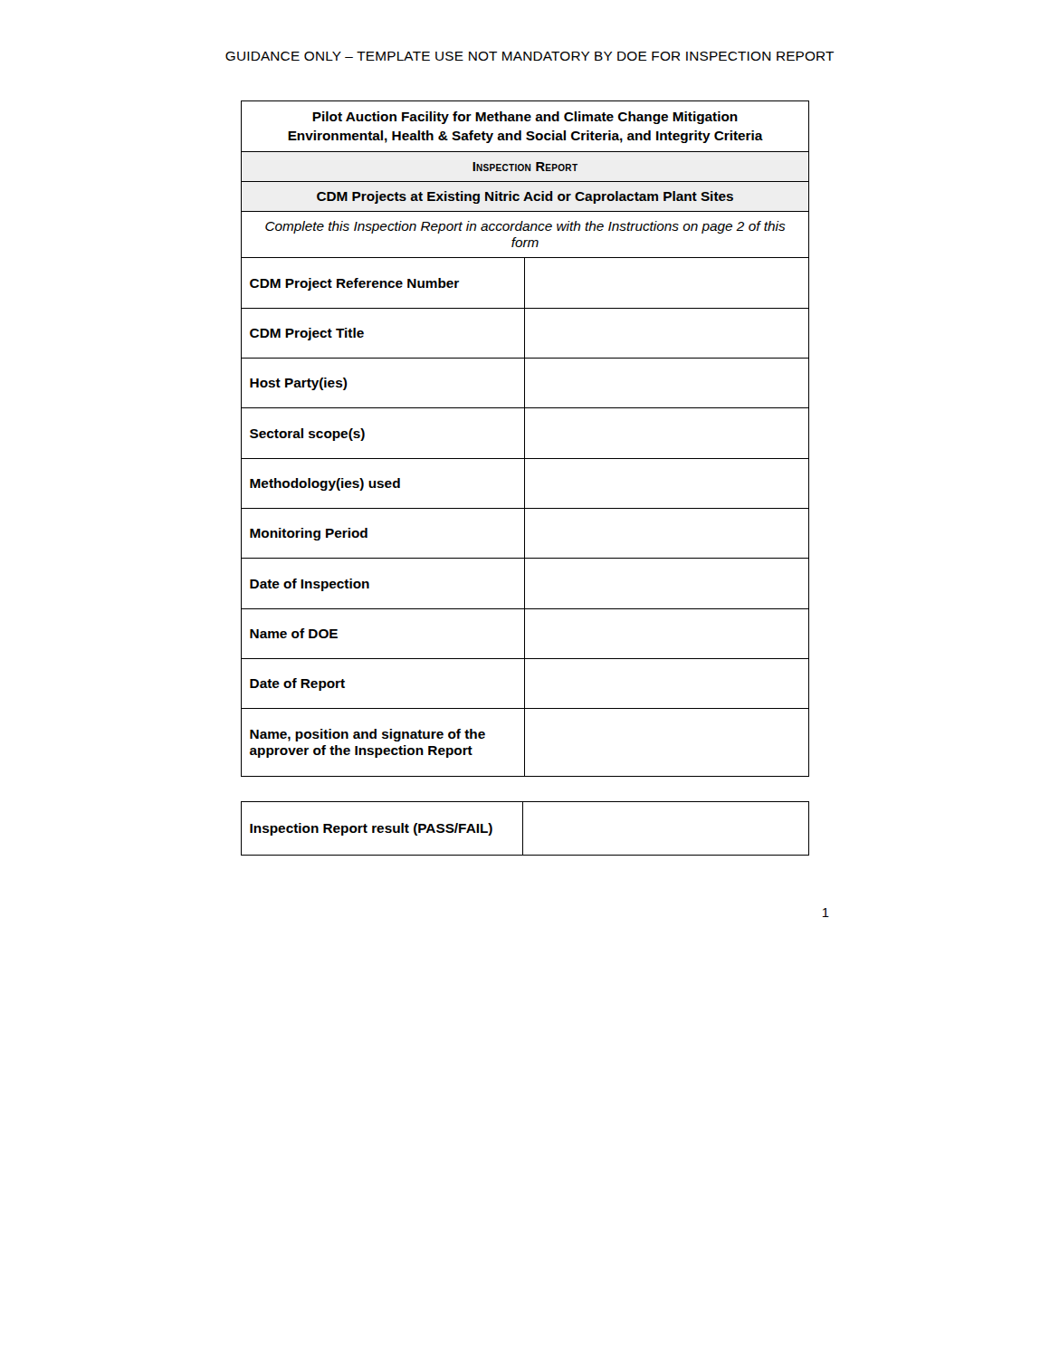GUIDANCE ONLY – TEMPLATE USE NOT MANDATORY BY DOE FOR INSPECTION REPORT
| Pilot Auction Facility for Methane and Climate Change Mitigation Environmental, Health & Safety and Social Criteria, and Integrity Criteria |
| Inspection Report |
| CDM Projects at Existing Nitric Acid or Caprolactam Plant Sites |
| Complete this Inspection Report in accordance with the Instructions on page 2 of this form |
| CDM Project Reference Number | |
| CDM Project Title | |
| Host Party(ies) | |
| Sectoral scope(s) | |
| Methodology(ies) used | |
| Monitoring Period | |
| Date of Inspection | |
| Name of DOE | |
| Date of Report | |
| Name, position and signature of the approver of the Inspection Report | |
| Inspection Report result (PASS/FAIL) | |
1